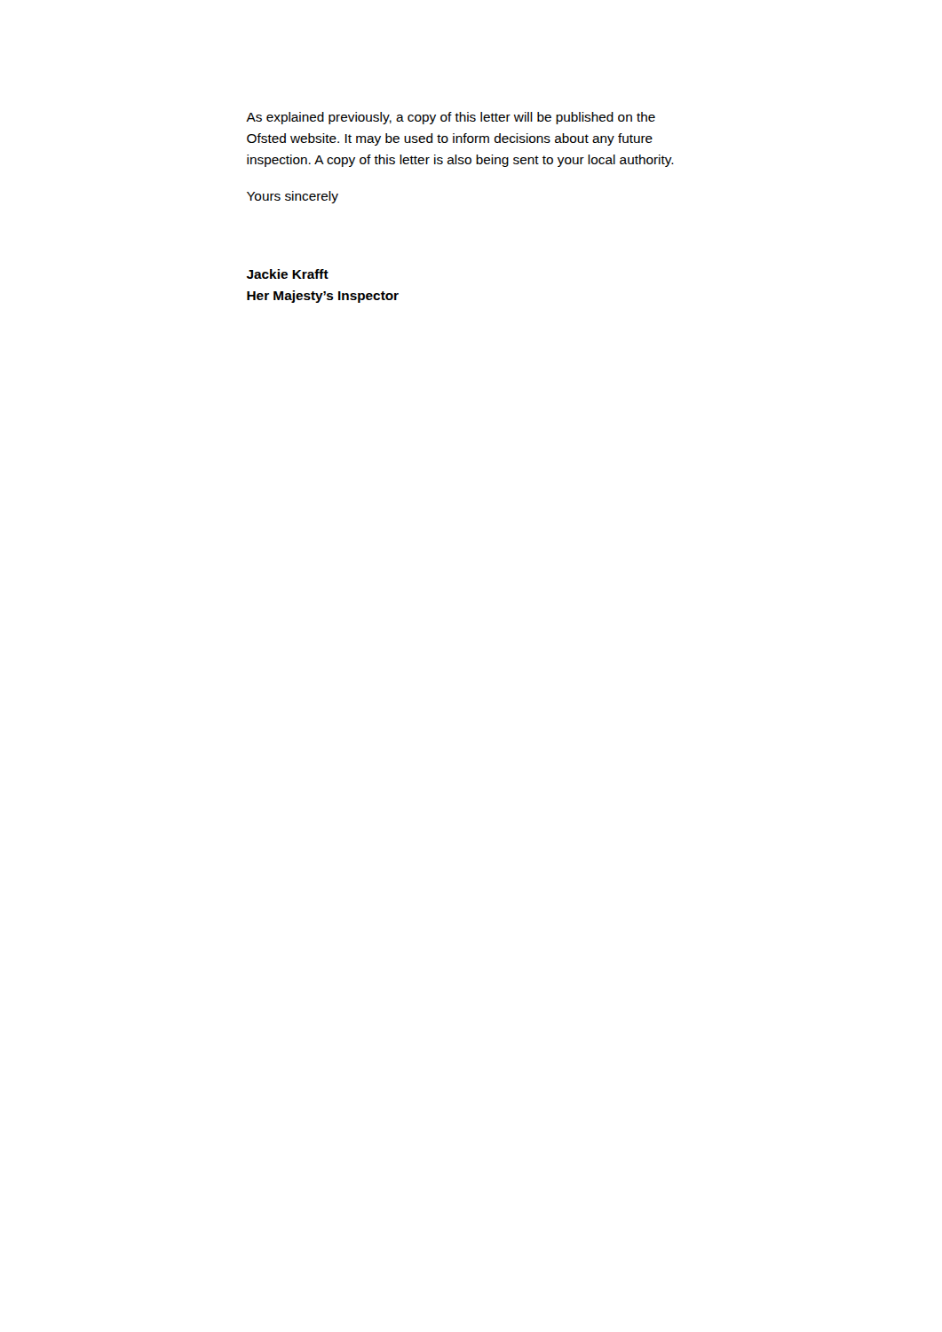As explained previously, a copy of this letter will be published on the Ofsted website. It may be used to inform decisions about any future inspection. A copy of this letter is also being sent to your local authority.
Yours sincerely
Jackie Krafft Her Majesty’s Inspector